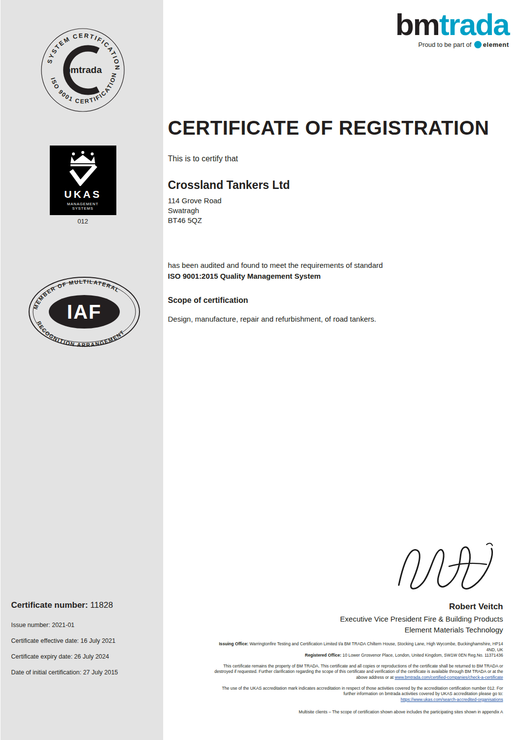SYSTEM CERTIFICATION ISO 9001 CERTIFICATION bmtrada
UKAS
MANAGEMENT
SYSTEMS
012
MEMBER OF MULTILATERAL RECOGNITION ARRANGEMENT IAF
Certificate number: 11828
Issue number: 2021-01
Certificate effective date: 16 July 2021
Certificate expiry date: 26 July 2024
Date of initial certification: 27 July 2015
bm trada
Proud to be part of element
CERTIFICATE OF REGISTRATION
This is to certify that
Crossland Tankers Ltd
114 Grove Road
Swatragh
BT46 5QZ
has been audited and found to meet the requirements of standard
ISO 9001:2015 Quality Management System
Scope of certification
Design, manufacture, repair and refurbishment, of road tankers.
Robert Veitch
Executive Vice President Fire & Building Products
Element Materials Technology
Issuing Office: Warringtonfire Testing and Certification Limited t/a BM TRADA Chiltern House, Stocking Lane, High Wycombe, Buckinghamshire, HP14 4ND, UK
Registered Office: 10 Lower Grosvenor Place, London, United Kingdom, SW1W 0EN Reg.No. 11371436
This certificate remains the property of BM TRADA. This certificate and all copies or reproductions of the certificate shall be returned to BM TRADA or destroyed if requested. Further clarification regarding the scope of this certificate and verification of the certificate is available through BM TRADA or at the above address or at www.bmtrada.com/certified-companies/check-a-certificate
The use of the UKAS accreditation mark indicates accreditation in respect of those activities covered by the accreditation certification number 012. For further information on bmtrada activities covered by UKAS accreditation please go to:
https://www.ukas.com/search-accredited-organisations
Multisite clients – The scope of certification shown above includes the participating sites shown in appendix A